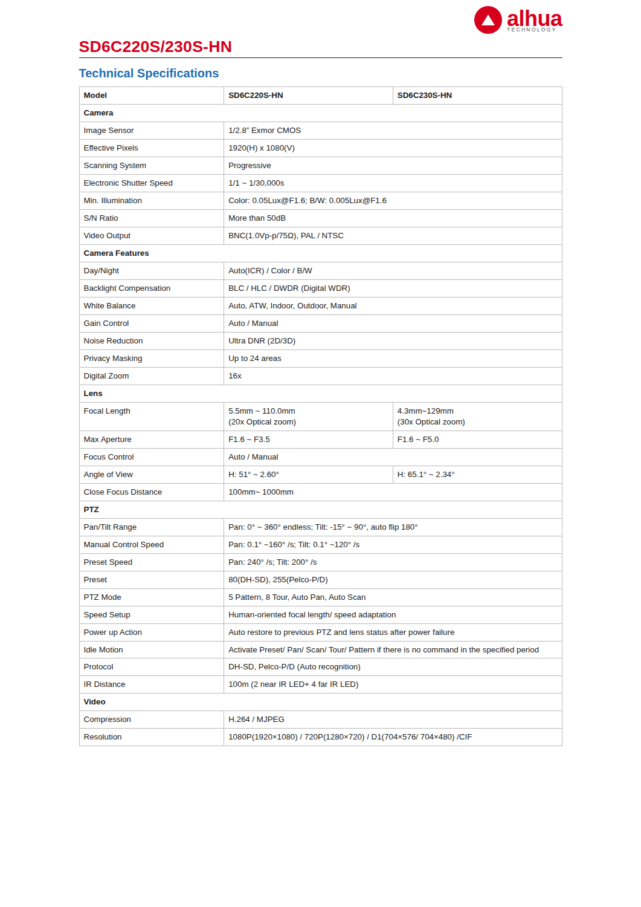alhua
Technology
SD6C220S/230S-HN
Technical Specifications
| Model | SD6C220S-HN | SD6C230S-HN |
| --- | --- | --- |
| Camera |
| Image Sensor | 1/2.8” Exmor CMOS |
| Effective Pixels | 1920(H) x 1080(V) |
| Scanning System | Progressive |
| Electronic Shutter Speed | 1/1 ~ 1/30,000s |
| Min. Illumination | Color: 0.05Lux@F1.6; B/W: 0.005Lux@F1.6 |
| S/N Ratio | More than 50dB |
| Video Output | BNC(1.0Vp-p/75Ω), PAL / NTSC |
| Camera Features |
| Day/Night | Auto(ICR) / Color / B/W |
| Backlight Compensation | BLC / HLC / DWDR (Digital WDR) |
| White Balance | Auto, ATW, Indoor, Outdoor, Manual |
| Gain Control | Auto / Manual |
| Noise Reduction | Ultra DNR (2D/3D) |
| Privacy Masking | Up to 24 areas |
| Digital Zoom | 16x |
| Lens |
| Focal Length | 5.5mm ~ 110.0mm (20x Optical zoom) | 4.3mm~129mm (30x Optical zoom) |
| Max Aperture | F1.6 ~ F3.5 | F1.6 ~ F5.0 |
| Focus Control | Auto / Manual |
| Angle of View | H: 51° ~ 2.60° | H: 65.1° ~ 2.34° |
| Close Focus Distance | 100mm~ 1000mm |
| PTZ |
| Pan/Tilt Range | Pan: 0° ~ 360° endless; Tilt: -15° ~ 90°, auto flip 180° |
| Manual Control Speed | Pan: 0.1° ~160° /s; Tilt: 0.1° ~120° /s |
| Preset Speed | Pan: 240° /s; Tilt: 200° /s |
| Preset | 80(DH-SD), 255(Pelco-P/D) |
| PTZ Mode | 5 Pattern, 8 Tour, Auto Pan, Auto Scan |
| Speed Setup | Human-oriented focal length/ speed adaptation |
| Power up Action | Auto restore to previous PTZ and lens status after power failure |
| Idle Motion | Activate Preset/ Pan/ Scan/ Tour/ Pattern if there is no command in the specified period |
| Protocol | DH-SD, Pelco-P/D (Auto recognition) |
| IR Distance | 100m (2 near IR LED+ 4 far IR LED) |
| Video |
| Compression | H.264 / MJPEG |
| Resolution | 1080P(1920×1080) / 720P(1280×720) / D1(704×576/ 704×480) /CIF |